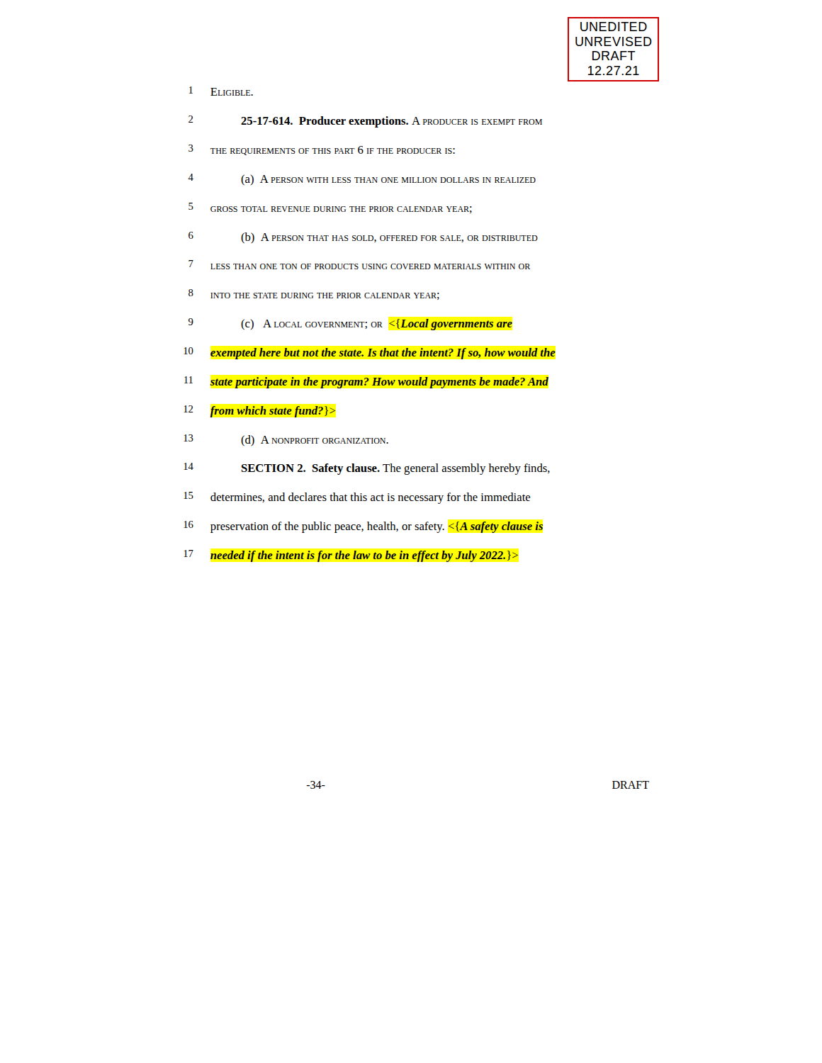UNEDITED
UNREVISED
DRAFT
12.27.21
Eligible.
25-17-614. Producer exemptions. A producer is exempt from
the requirements of this part 6 if the producer is:
(a) A person with less than one million dollars in realized
gross total revenue during the prior calendar year;
(b) A person that has sold, offered for sale, or distributed
less than one ton of products using covered materials within or
into the state during the prior calendar year;
(c) A local government; or <{Local governments are
exempted here but not the state. Is that the intent? If so, how would the
state participate in the program? How would payments be made? And
from which state fund?}>
(d) A nonprofit organization.
SECTION 2. Safety clause. The general assembly hereby finds,
determines, and declares that this act is necessary for the immediate
preservation of the public peace, health, or safety. <{A safety clause is
needed if the intent is for the law to be in effect by July 2022.}>
-34-DRAFT